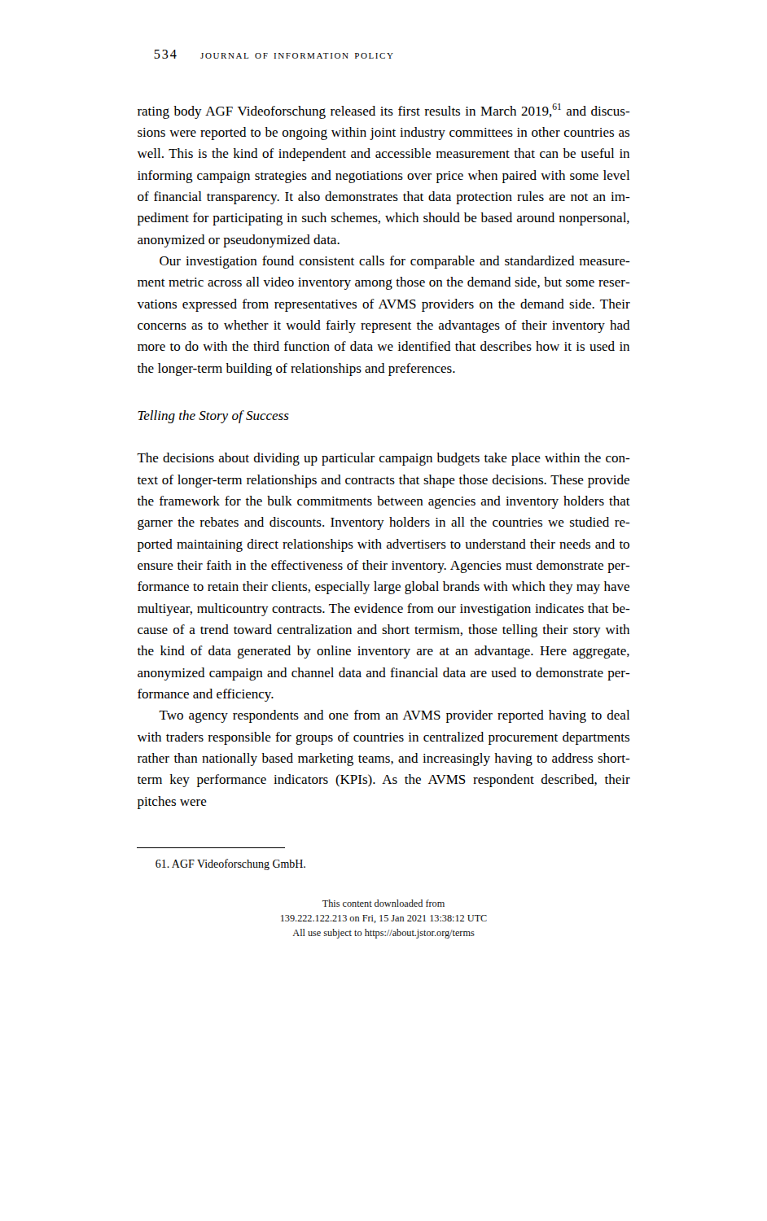534 journal of information policy
rating body AGF Videoforschung released its first results in March 2019,61 and discussions were reported to be ongoing within joint industry committees in other countries as well. This is the kind of independent and accessible measurement that can be useful in informing campaign strategies and negotiations over price when paired with some level of financial transparency. It also demonstrates that data protection rules are not an impediment for participating in such schemes, which should be based around nonpersonal, anonymized or pseudonymized data.
Our investigation found consistent calls for comparable and standardized measurement metric across all video inventory among those on the demand side, but some reservations expressed from representatives of AVMS providers on the demand side. Their concerns as to whether it would fairly represent the advantages of their inventory had more to do with the third function of data we identified that describes how it is used in the longer-term building of relationships and preferences.
Telling the Story of Success
The decisions about dividing up particular campaign budgets take place within the context of longer-term relationships and contracts that shape those decisions. These provide the framework for the bulk commitments between agencies and inventory holders that garner the rebates and discounts. Inventory holders in all the countries we studied reported maintaining direct relationships with advertisers to understand their needs and to ensure their faith in the effectiveness of their inventory. Agencies must demonstrate performance to retain their clients, especially large global brands with which they may have multiyear, multicountry contracts. The evidence from our investigation indicates that because of a trend toward centralization and short termism, those telling their story with the kind of data generated by online inventory are at an advantage. Here aggregate, anonymized campaign and channel data and financial data are used to demonstrate performance and efficiency.
Two agency respondents and one from an AVMS provider reported having to deal with traders responsible for groups of countries in centralized procurement departments rather than nationally based marketing teams, and increasingly having to address short-term key performance indicators (KPIs). As the AVMS respondent described, their pitches were
61. AGF Videoforschung GmbH.
This content downloaded from
139.222.122.213 on Fri, 15 Jan 2021 13:38:12 UTC
All use subject to https://about.jstor.org/terms